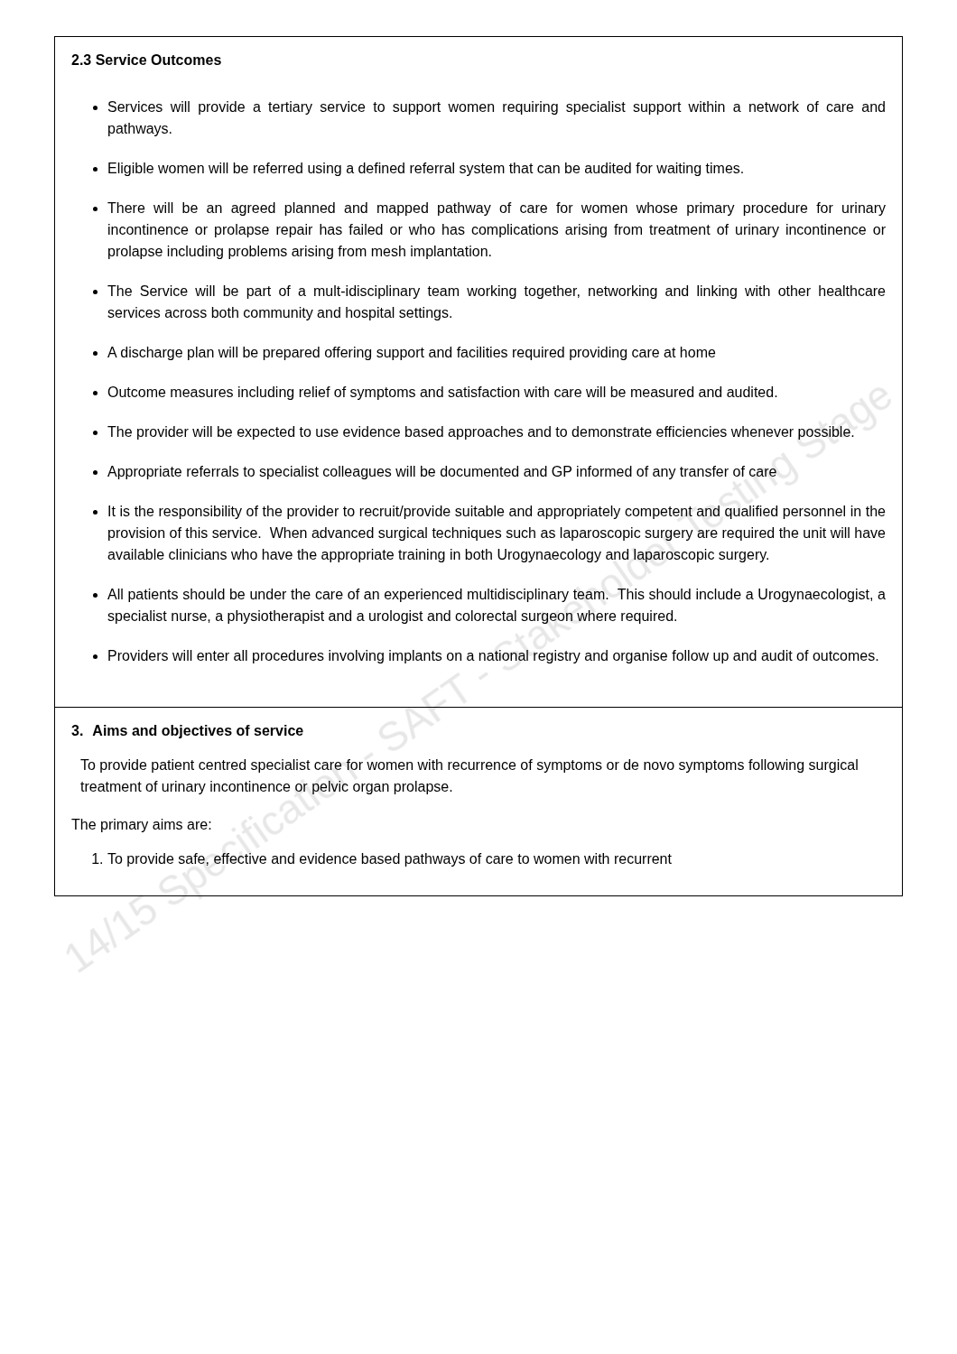14/15 Specification - SAFT - Stakeholder Testing Stage
2.3 Service Outcomes
Services will provide a tertiary service to support women requiring specialist support within a network of care and pathways.
Eligible women will be referred using a defined referral system that can be audited for waiting times.
There will be an agreed planned and mapped pathway of care for women whose primary procedure for urinary incontinence or prolapse repair has failed or who has complications arising from treatment of urinary incontinence or prolapse including problems arising from mesh implantation.
The Service will be part of a mult-idisciplinary team working together, networking and linking with other healthcare services across both community and hospital settings.
A discharge plan will be prepared offering support and facilities required providing care at home
Outcome measures including relief of symptoms and satisfaction with care will be measured and audited.
The provider will be expected to use evidence based approaches and to demonstrate efficiencies whenever possible.
Appropriate referrals to specialist colleagues will be documented and GP informed of any transfer of care
It is the responsibility of the provider to recruit/provide suitable and appropriately competent and qualified personnel in the provision of this service. When advanced surgical techniques such as laparoscopic surgery are required the unit will have available clinicians who have the appropriate training in both Urogynaecology and laparoscopic surgery.
All patients should be under the care of an experienced multidisciplinary team. This should include a Urogynaecologist, a specialist nurse, a physiotherapist and a urologist and colorectal surgeon where required.
Providers will enter all procedures involving implants on a national registry and organise follow up and audit of outcomes.
3. Aims and objectives of service
To provide patient centred specialist care for women with recurrence of symptoms or de novo symptoms following surgical treatment of urinary incontinence or pelvic organ prolapse.
The primary aims are:
To provide safe, effective and evidence based pathways of care to women with recurrent